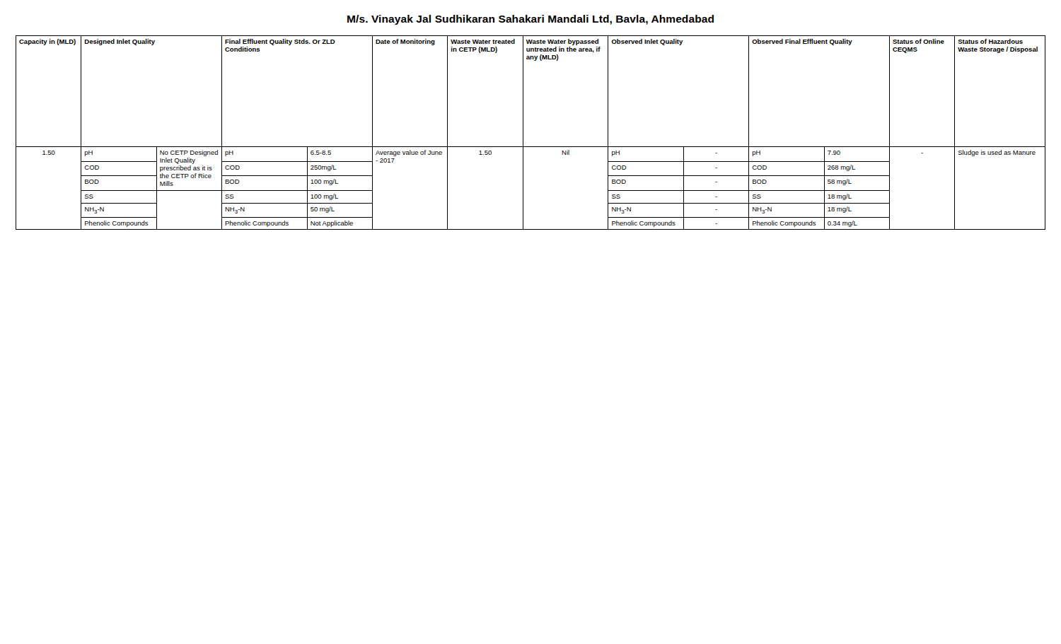M/s. Vinayak Jal Sudhikaran Sahakari Mandali Ltd, Bavla, Ahmedabad
| Capacity in (MLD) | Designed Inlet Quality | Final Effluent Quality Stds. Or ZLD Conditions | Date of Monitoring | Waste Water treated in CETP (MLD) | Waste Water bypassed untreated in the area, if any (MLD) | Observed Inlet Quality | Observed Final Effluent Quality | Status of Online CEQMS | Status of Hazardous Waste Storage / Disposal |
| --- | --- | --- | --- | --- | --- | --- | --- | --- | --- |
| 1.50 | pH | No CETP Designed Inlet Quality prescribed as it is the CETP of Rice Mills | pH | 6.5-8.5 | Average value of June - 2017 | 1.50 | Nil | pH | - | pH | 7.90 | - | Sludge is used as Manure |
| COD | COD | 250mg/L | COD | - | COD | 268 mg/L |
| BOD | BOD | 100 mg/L | BOD | - | BOD | 58 mg/L |
| SS | | SS | 100 mg/L | SS | - | SS | 18 mg/L |
| NH 3 -N | NH 3 -N | 50 mg/L | NH 3 -N | - | NH 3 -N | 18 mg/L |
| Phenolic Compounds | Phenolic Compounds | Not Applicable | Phenolic Compounds | - | Phenolic Compounds | 0.34 mg/L |